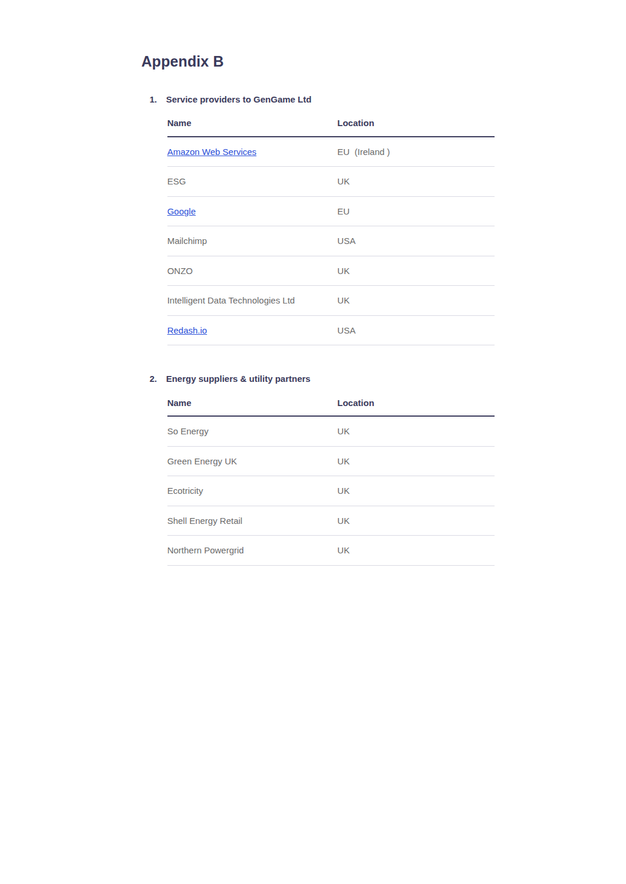Appendix B
Service providers to GenGame Ltd
| Name | Location |
| --- | --- |
| Amazon Web Services | EU (Ireland ) |
| ESG | UK |
| Google | EU |
| Mailchimp | USA |
| ONZO | UK |
| Intelligent Data Technologies Ltd | UK |
| Redash.io | USA |
Energy suppliers & utility partners
| Name | Location |
| --- | --- |
| So Energy | UK |
| Green Energy UK | UK |
| Ecotricity | UK |
| Shell Energy Retail | UK |
| Northern Powergrid | UK |